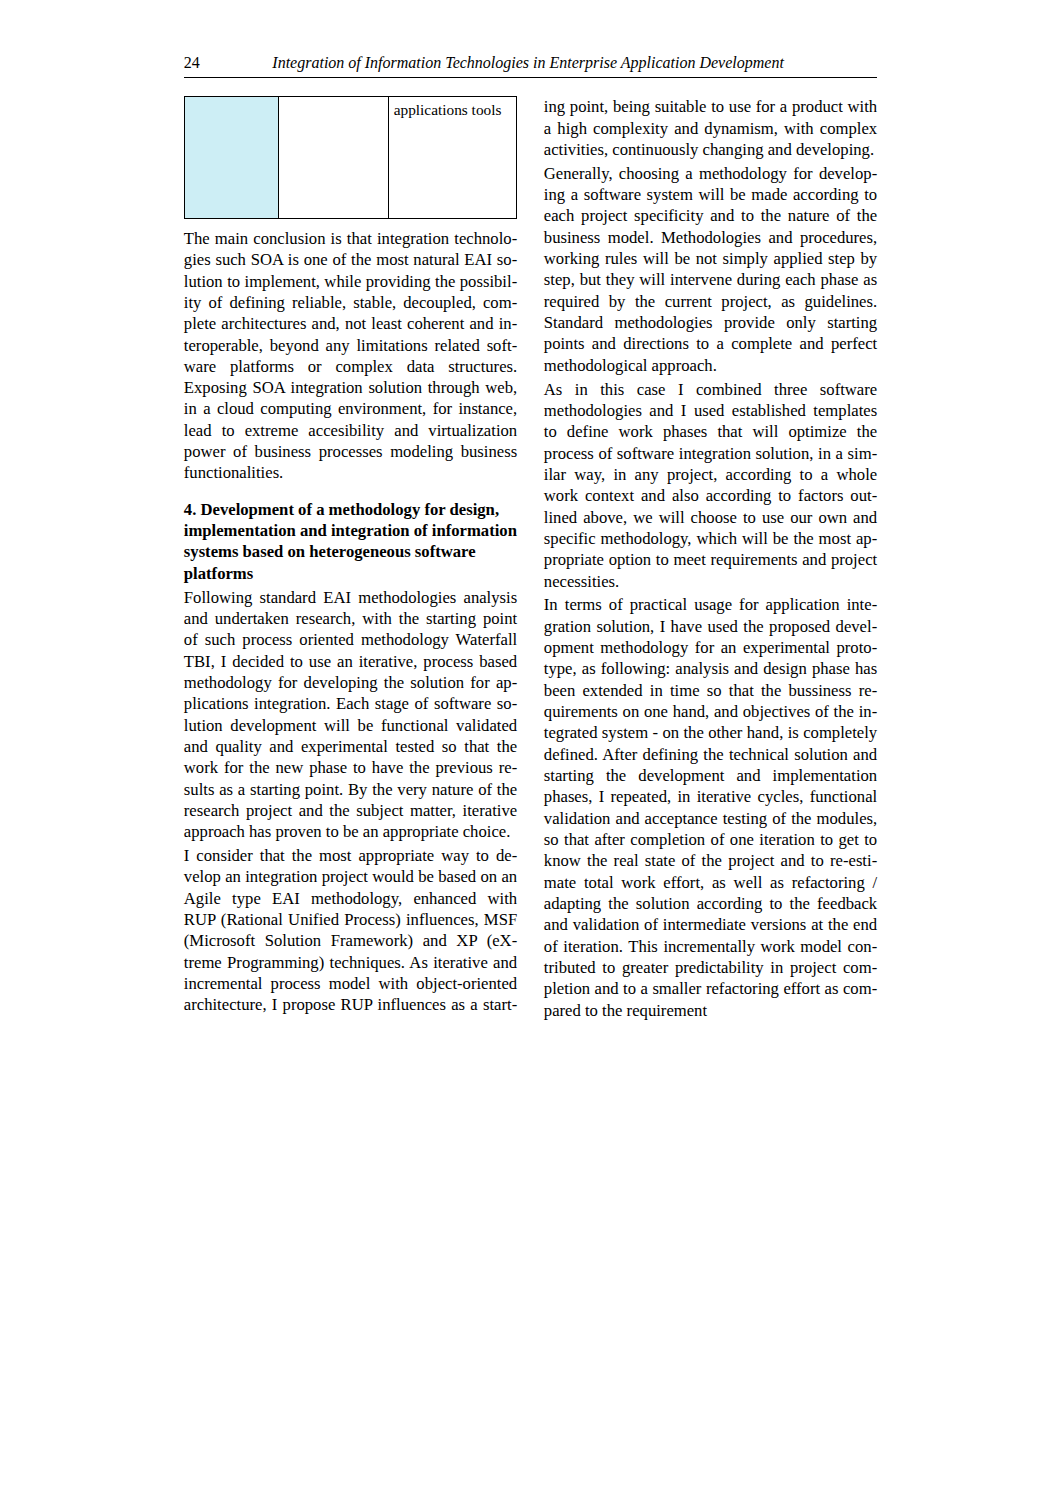24 Integration of Information Technologies in Enterprise Application Development
| | | applications tools |
The main conclusion is that integration technologies such SOA is one of the most natural EAI solution to implement, while providing the possibility of defining reliable, stable, decoupled, complete architectures and, not least coherent and interoperable, beyond any limitations related software platforms or complex data structures. Exposing SOA integration solution through web, in a cloud computing environment, for instance, lead to extreme accesibility and virtualization power of business processes modeling business functionalities.
4. Development of a methodology for design, implementation and integration of information systems based on heterogeneous software platforms
Following standard EAI methodologies analysis and undertaken research, with the starting point of such process oriented methodology Waterfall TBI, I decided to use an iterative, process based methodology for developing the solution for applications integration. Each stage of software solution development will be functional validated and quality and experimental tested so that the work for the new phase to have the previous results as a starting point. By the very nature of the research project and the subject matter, iterative approach has proven to be an appropriate choice.
I consider that the most appropriate way to develop an integration project would be based on an Agile type EAI methodology, enhanced with RUP (Rational Unified Process) influences, MSF (Microsoft Solution Framework) and XP (eXtreme Programming) techniques. As iterative and incremental process model with object-oriented architecture, I propose RUP influences as a starting point, being suitable to use for a product with a high complexity and dynamism, with complex activities, continuously changing and developing.
Generally, choosing a methodology for developing a software system will be made according to each project specificity and to the nature of the business model. Methodologies and procedures, working rules will be not simply applied step by step, but they will intervene during each phase as required by the current project, as guidelines. Standard methodologies provide only starting points and directions to a complete and perfect methodological approach.
As in this case I combined three software methodologies and I used established templates to define work phases that will optimize the process of software integration solution, in a similar way, in any project, according to a whole work context and also according to factors outlined above, we will choose to use our own and specific methodology, which will be the most appropriate option to meet requirements and project necessities.
In terms of practical usage for application integration solution, I have used the proposed development methodology for an experimental prototype, as following: analysis and design phase has been extended in time so that the bussiness requirements on one hand, and objectives of the integrated system - on the other hand, is completely defined. After defining the technical solution and starting the development and implementation phases, I repeated, in iterative cycles, functional validation and acceptance testing of the modules, so that after completion of one iteration to get to know the real state of the project and to re-estimate total work effort, as well as refactoring / adapting the solution according to the feedback and validation of intermediate versions at the end of iteration. This incrementally work model contributed to greater predictability in project completion and to a smaller refactoring effort as compared to the requirement